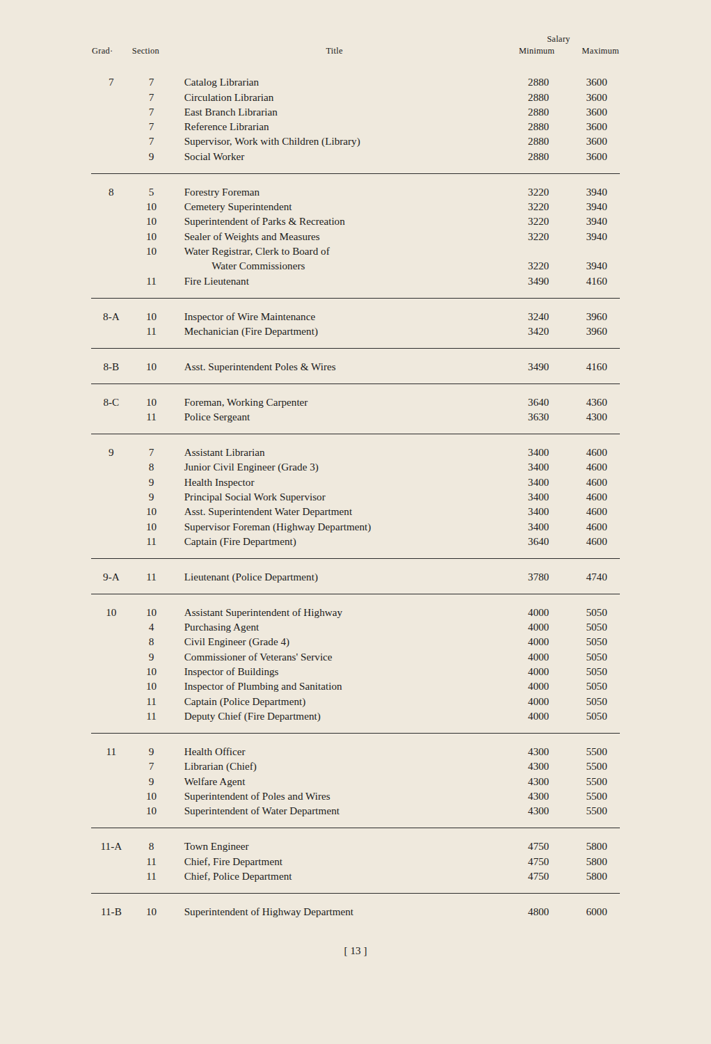| Grad · | Section | Title | Salary |
| --- | --- | --- | --- |
| Minimum | Maximum |
| 7 | 7 | Catalog Librarian | 2880 | 3600 |
| | 7 | Circulation Librarian | 2880 | 3600 |
| | 7 | East Branch Librarian | 2880 | 3600 |
| | 7 | Reference Librarian | 2880 | 3600 |
| | 7 | Supervisor, Work with Children (Library) | 2880 | 3600 |
| | 9 | Social Worker | 2880 | 3600 |
| 8 | 5 | Forestry Foreman | 3220 | 3940 |
| | 10 | Cemetery Superintendent | 3220 | 3940 |
| | 10 | Superintendent of Parks & Recreation | 3220 | 3940 |
| | 10 | Sealer of Weights and Measures | 3220 | 3940 |
| | 10 | Water Registrar, Clerk to Board of | | |
| | | Water Commissioners | 3220 | 3940 |
| | 11 | Fire Lieutenant | 3490 | 4160 |
| 8-A | 10 | Inspector of Wire Maintenance | 3240 | 3960 |
| | 11 | Mechanician (Fire Department) | 3420 | 3960 |
| 8-B | 10 | Asst. Superintendent Poles & Wires | 3490 | 4160 |
| 8-C | 10 | Foreman, Working Carpenter | 3640 | 4360 |
| | 11 | Police Sergeant | 3630 | 4300 |
| 9 | 7 | Assistant Librarian | 3400 | 4600 |
| | 8 | Junior Civil Engineer (Grade 3) | 3400 | 4600 |
| | 9 | Health Inspector | 3400 | 4600 |
| | 9 | Principal Social Work Supervisor | 3400 | 4600 |
| | 10 | Asst. Superintendent Water Department | 3400 | 4600 |
| | 10 | Supervisor Foreman (Highway Department) | 3400 | 4600 |
| | 11 | Captain (Fire Department) | 3640 | 4600 |
| 9-A | 11 | Lieutenant (Police Department) | 3780 | 4740 |
| 10 | 10 | Assistant Superintendent of Highway | 4000 | 5050 |
| | 4 | Purchasing Agent | 4000 | 5050 |
| | 8 | Civil Engineer (Grade 4) | 4000 | 5050 |
| | 9 | Commissioner of Veterans' Service | 4000 | 5050 |
| | 10 | Inspector of Buildings | 4000 | 5050 |
| | 10 | Inspector of Plumbing and Sanitation | 4000 | 5050 |
| | 11 | Captain (Police Department) | 4000 | 5050 |
| | 11 | Deputy Chief (Fire Department) | 4000 | 5050 |
| 11 | 9 | Health Officer | 4300 | 5500 |
| | 7 | Librarian (Chief) | 4300 | 5500 |
| | 9 | Welfare Agent | 4300 | 5500 |
| | 10 | Superintendent of Poles and Wires | 4300 | 5500 |
| | 10 | Superintendent of Water Department | 4300 | 5500 |
| 11-A | 8 | Town Engineer | 4750 | 5800 |
| | 11 | Chief, Fire Department | 4750 | 5800 |
| | 11 | Chief, Police Department | 4750 | 5800 |
| 11-B | 10 | Superintendent of Highway Department | 4800 | 6000 |
[ 13 ]